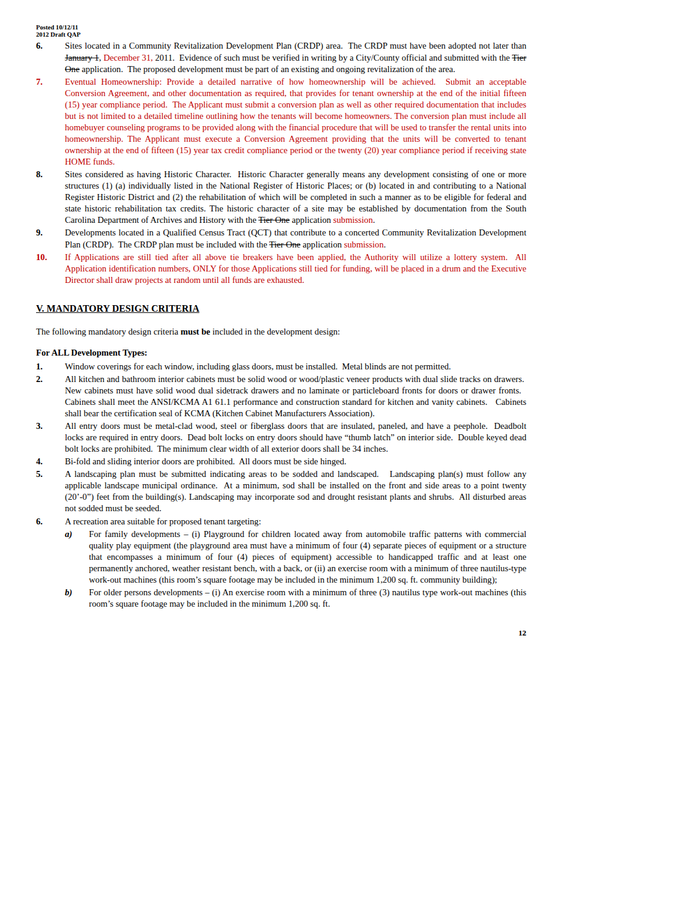Posted 10/12/11
2012 Draft QAP
6. Sites located in a Community Revitalization Development Plan (CRDP) area. The CRDP must have been adopted not later than January 1, December 31, 2011. Evidence of such must be verified in writing by a City/County official and submitted with the Tier One application. The proposed development must be part of an existing and ongoing revitalization of the area.
7. Eventual Homeownership: Provide a detailed narrative of how homeownership will be achieved. Submit an acceptable Conversion Agreement, and other documentation as required, that provides for tenant ownership at the end of the initial fifteen (15) year compliance period. The Applicant must submit a conversion plan as well as other required documentation that includes but is not limited to a detailed timeline outlining how the tenants will become homeowners. The conversion plan must include all homebuyer counseling programs to be provided along with the financial procedure that will be used to transfer the rental units into homeownership. The Applicant must execute a Conversion Agreement providing that the units will be converted to tenant ownership at the end of fifteen (15) year tax credit compliance period or the twenty (20) year compliance period if receiving state HOME funds.
8. Sites considered as having Historic Character. Historic Character generally means any development consisting of one or more structures (1) (a) individually listed in the National Register of Historic Places; or (b) located in and contributing to a National Register Historic District and (2) the rehabilitation of which will be completed in such a manner as to be eligible for federal and state historic rehabilitation tax credits. The historic character of a site may be established by documentation from the South Carolina Department of Archives and History with the Tier One application submission.
9. Developments located in a Qualified Census Tract (QCT) that contribute to a concerted Community Revitalization Development Plan (CRDP). The CRDP plan must be included with the Tier One application submission.
10. If Applications are still tied after all above tie breakers have been applied, the Authority will utilize a lottery system. All Application identification numbers, ONLY for those Applications still tied for funding, will be placed in a drum and the Executive Director shall draw projects at random until all funds are exhausted.
V. MANDATORY DESIGN CRITERIA
The following mandatory design criteria must be included in the development design:
For ALL Development Types:
1. Window coverings for each window, including glass doors, must be installed. Metal blinds are not permitted.
2. All kitchen and bathroom interior cabinets must be solid wood or wood/plastic veneer products with dual slide tracks on drawers. New cabinets must have solid wood dual sidetrack drawers and no laminate or particleboard fronts for doors or drawer fronts. Cabinets shall meet the ANSI/KCMA A1 61.1 performance and construction standard for kitchen and vanity cabinets. Cabinets shall bear the certification seal of KCMA (Kitchen Cabinet Manufacturers Association).
3. All entry doors must be metal-clad wood, steel or fiberglass doors that are insulated, paneled, and have a peephole. Deadbolt locks are required in entry doors. Dead bolt locks on entry doors should have “thumb latch” on interior side. Double keyed dead bolt locks are prohibited. The minimum clear width of all exterior doors shall be 34 inches.
4. Bi-fold and sliding interior doors are prohibited. All doors must be side hinged.
5. A landscaping plan must be submitted indicating areas to be sodded and landscaped. Landscaping plan(s) must follow any applicable landscape municipal ordinance. At a minimum, sod shall be installed on the front and side areas to a point twenty (20’-0”) feet from the building(s). Landscaping may incorporate sod and drought resistant plants and shrubs. All disturbed areas not sodded must be seeded.
6. A recreation area suitable for proposed tenant targeting:
a) For family developments – (i) Playground for children located away from automobile traffic patterns with commercial quality play equipment (the playground area must have a minimum of four (4) separate pieces of equipment or a structure that encompasses a minimum of four (4) pieces of equipment) accessible to handicapped traffic and at least one permanently anchored, weather resistant bench, with a back, or (ii) an exercise room with a minimum of three nautilus-type work-out machines (this room’s square footage may be included in the minimum 1,200 sq. ft. community building);
b) For older persons developments – (i) An exercise room with a minimum of three (3) nautilus type work-out machines (this room’s square footage may be included in the minimum 1,200 sq. ft.
12